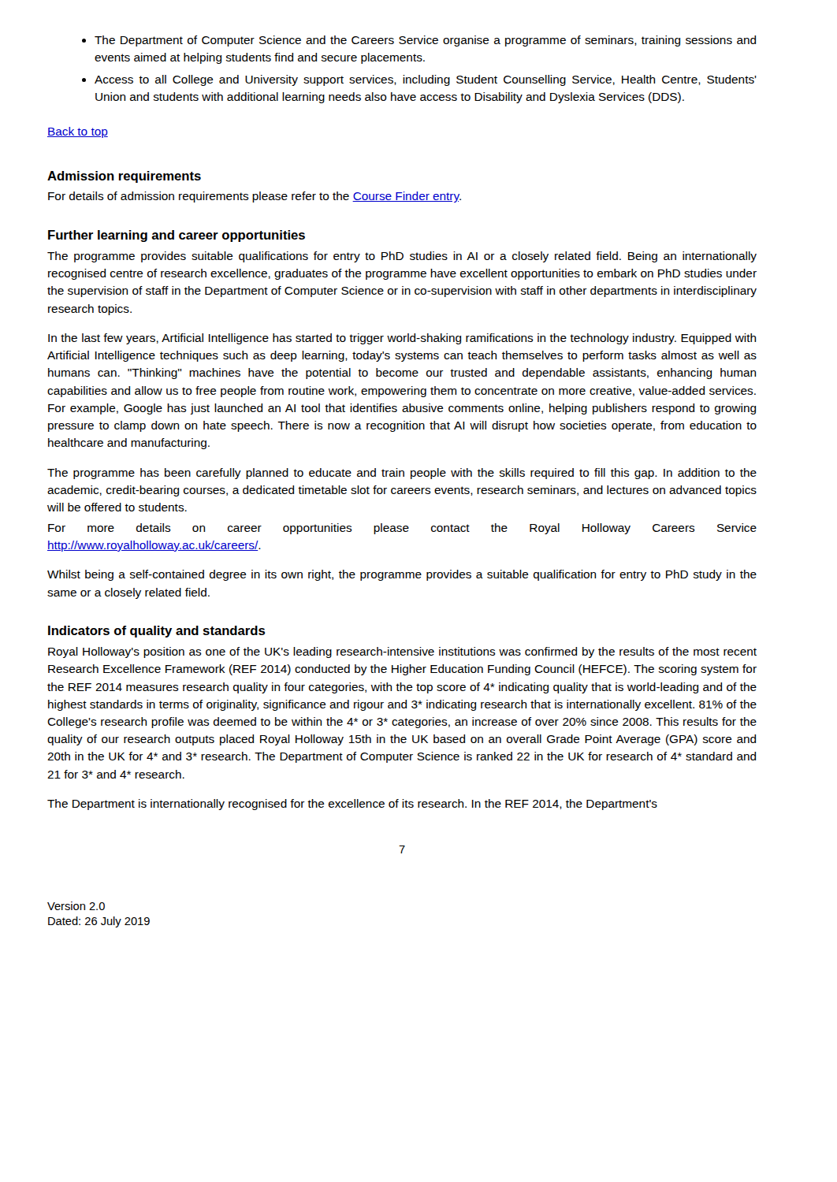The Department of Computer Science and the Careers Service organise a programme of seminars, training sessions and events aimed at helping students find and secure placements.
Access to all College and University support services, including Student Counselling Service, Health Centre, Students' Union and students with additional learning needs also have access to Disability and Dyslexia Services (DDS).
Back to top
Admission requirements
For details of admission requirements please refer to the Course Finder entry.
Further learning and career opportunities
The programme provides suitable qualifications for entry to PhD studies in AI or a closely related field. Being an internationally recognised centre of research excellence, graduates of the programme have excellent opportunities to embark on PhD studies under the supervision of staff in the Department of Computer Science or in co-supervision with staff in other departments in interdisciplinary research topics.
In the last few years, Artificial Intelligence has started to trigger world-shaking ramifications in the technology industry. Equipped with Artificial Intelligence techniques such as deep learning, today's systems can teach themselves to perform tasks almost as well as humans can. "Thinking" machines have the potential to become our trusted and dependable assistants, enhancing human capabilities and allow us to free people from routine work, empowering them to concentrate on more creative, value-added services. For example, Google has just launched an AI tool that identifies abusive comments online, helping publishers respond to growing pressure to clamp down on hate speech. There is now a recognition that AI will disrupt how societies operate, from education to healthcare and manufacturing.
The programme has been carefully planned to educate and train people with the skills required to fill this gap. In addition to the academic, credit-bearing courses, a dedicated timetable slot for careers events, research seminars, and lectures on advanced topics will be offered to students.
For more details on career opportunities please contact the Royal Holloway Careers Service http://www.royalholloway.ac.uk/careers/.
Whilst being a self-contained degree in its own right, the programme provides a suitable qualification for entry to PhD study in the same or a closely related field.
Indicators of quality and standards
Royal Holloway's position as one of the UK's leading research-intensive institutions was confirmed by the results of the most recent Research Excellence Framework (REF 2014) conducted by the Higher Education Funding Council (HEFCE). The scoring system for the REF 2014 measures research quality in four categories, with the top score of 4* indicating quality that is world-leading and of the highest standards in terms of originality, significance and rigour and 3* indicating research that is internationally excellent. 81% of the College's research profile was deemed to be within the 4* or 3* categories, an increase of over 20% since 2008. This results for the quality of our research outputs placed Royal Holloway 15th in the UK based on an overall Grade Point Average (GPA) score and 20th in the UK for 4* and 3* research. The Department of Computer Science is ranked 22 in the UK for research of 4* standard and 21 for 3* and 4* research.
The Department is internationally recognised for the excellence of its research. In the REF 2014, the Department's
7
Version 2.0
Dated: 26 July 2019